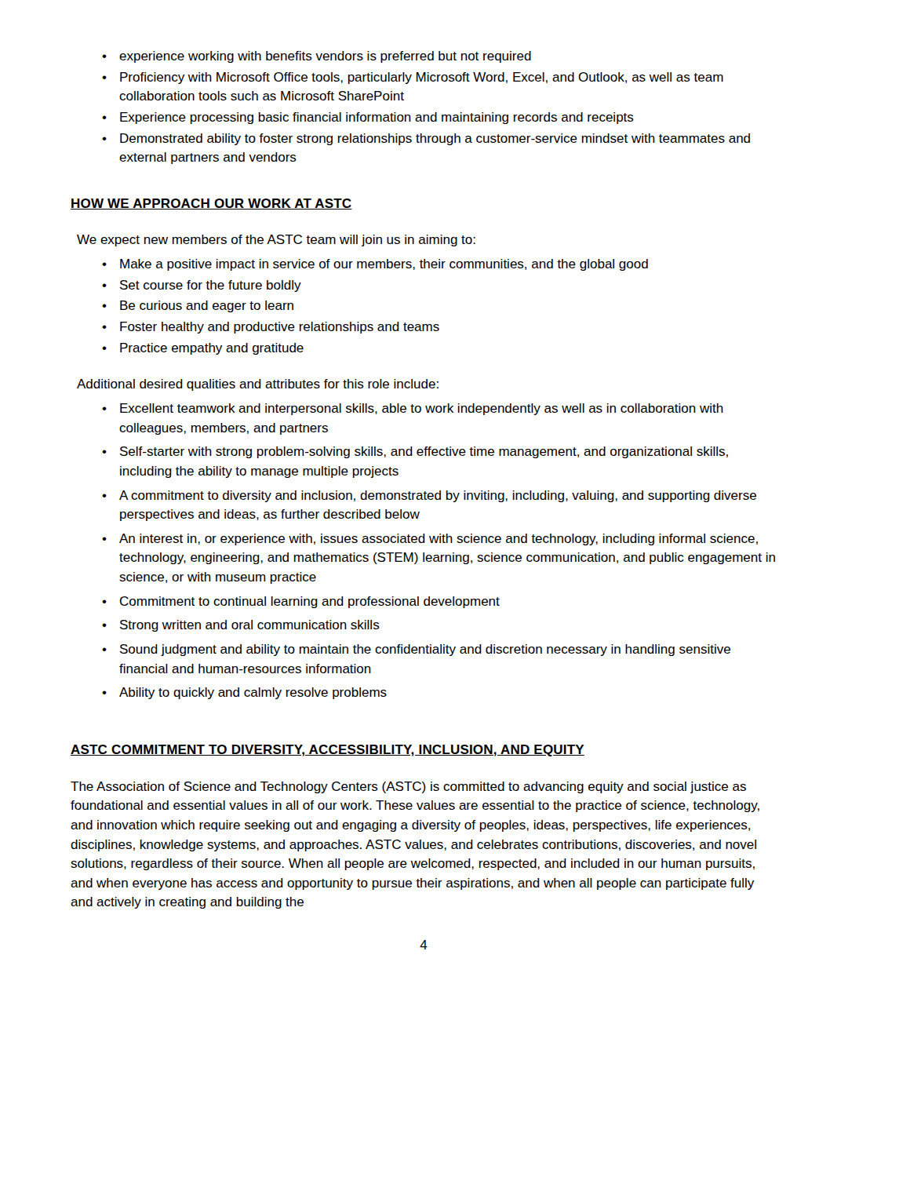•experience working with benefits vendors is preferred but not required
Proficiency with Microsoft Office tools, particularly Microsoft Word, Excel, and Outlook, as well as team collaboration tools such as Microsoft SharePoint
Experience processing basic financial information and maintaining records and receipts
Demonstrated ability to foster strong relationships through a customer-service mindset with teammates and external partners and vendors
HOW WE APPROACH OUR WORK AT ASTC
We expect new members of the ASTC team will join us in aiming to:
Make a positive impact in service of our members, their communities, and the global good
Set course for the future boldly
Be curious and eager to learn
Foster healthy and productive relationships and teams
Practice empathy and gratitude
Additional desired qualities and attributes for this role include:
Excellent teamwork and interpersonal skills, able to work independently as well as in collaboration with colleagues, members, and partners
Self-starter with strong problem-solving skills, and effective time management, and organizational skills, including the ability to manage multiple projects
A commitment to diversity and inclusion, demonstrated by inviting, including, valuing, and supporting diverse perspectives and ideas, as further described below
An interest in, or experience with, issues associated with science and technology, including informal science, technology, engineering, and mathematics (STEM) learning, science communication, and public engagement in science, or with museum practice
Commitment to continual learning and professional development
Strong written and oral communication skills
Sound judgment and ability to maintain the confidentiality and discretion necessary in handling sensitive financial and human-resources information
Ability to quickly and calmly resolve problems
ASTC COMMITMENT TO DIVERSITY, ACCESSIBILITY, INCLUSION, AND EQUITY
The Association of Science and Technology Centers (ASTC) is committed to advancing equity and social justice as foundational and essential values in all of our work. These values are essential to the practice of science, technology, and innovation which require seeking out and engaging a diversity of peoples, ideas, perspectives, life experiences, disciplines, knowledge systems, and approaches. ASTC values, and celebrates contributions, discoveries, and novel solutions, regardless of their source. When all people are welcomed, respected, and included in our human pursuits, and when everyone has access and opportunity to pursue their aspirations, and when all people can participate fully and actively in creating and building the
4